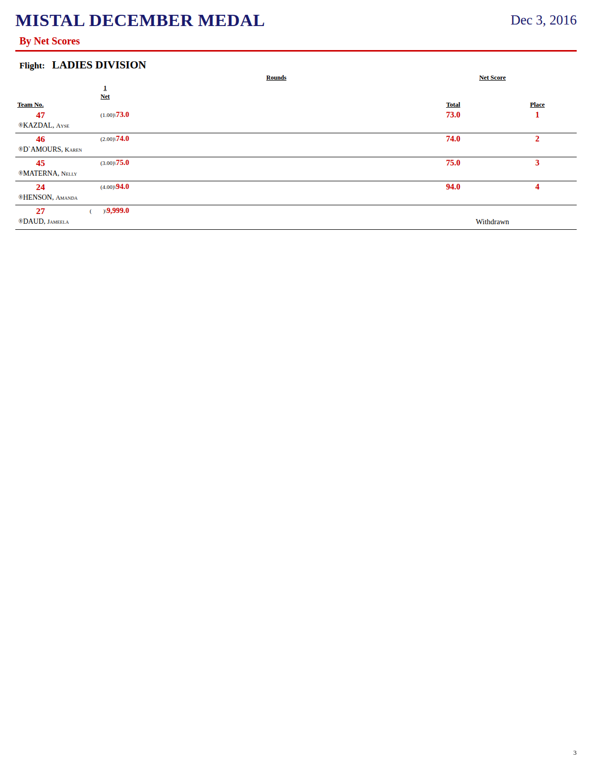MISTAL DECEMBER MEDAL
Dec 3, 2016
By Net Scores
Flight: LADIES DIVISION
| | | Rounds | Net Score |
| | 1 Net | | | |
| Team No. | | | Total | Place |
| 47 | (1.00)\ 73.0 | | 73.0 | 1 |
| ® KAZDAL , Ayse | | |
| 46 | (2.00)\ 74.0 | | 74.0 | 2 |
| ® D`AMOURS , Karen | | |
| 45 | (3.00)\ 75.0 | | 75.0 | 3 |
| ® MATERNA , Nelly | | |
| 24 | (4.00)\ 94.0 | | 94.0 | 4 |
| ® HENSON , Amanda | | |
| 27 | ( )\ 9,999.0 | | | |
| ® DAUD , Jameela | Withdrawn |
3